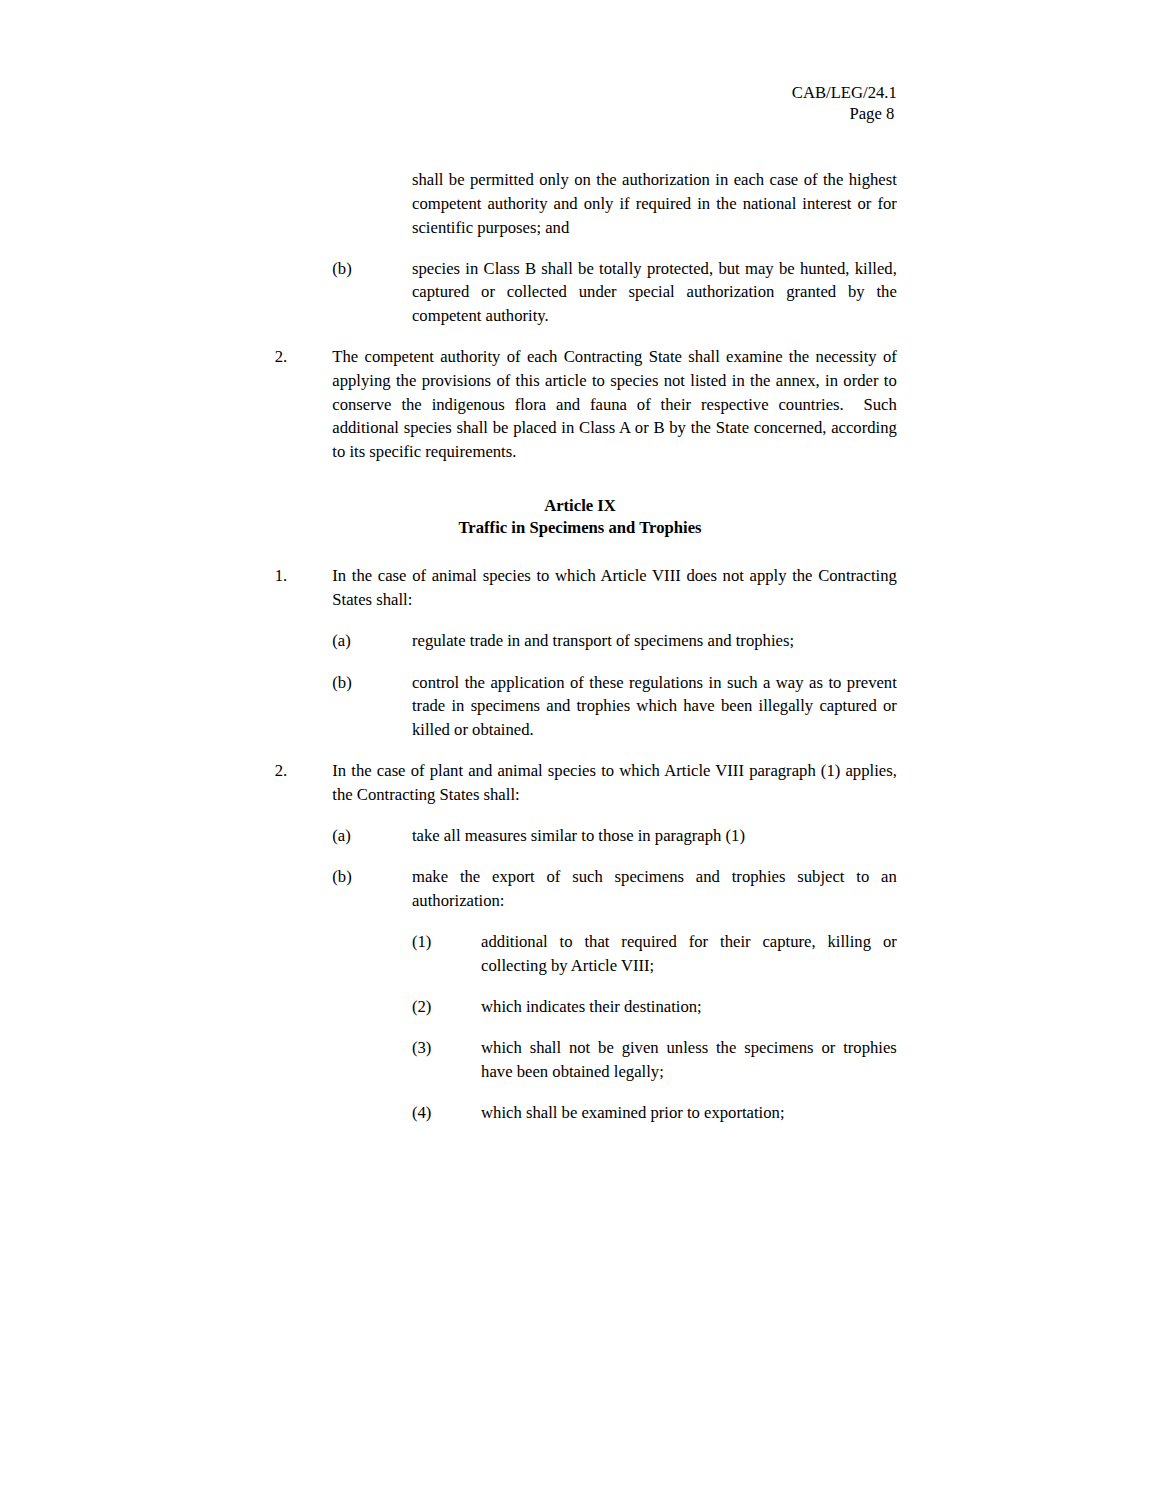CAB/LEG/24.1 Page 8
shall be permitted only on the authorization in each case of the highest competent authority and only if required in the national interest or for scientific purposes; and
(b)
species in Class B shall be totally protected, but may be hunted, killed, captured or collected under special authorization granted by the competent authority.
2.
The competent authority of each Contracting State shall examine the necessity of applying the provisions of this article to species not listed in the annex, in order to conserve the indigenous flora and fauna of their respective countries. Such additional species shall be placed in Class A or B by the State concerned, according to its specific requirements.
Article IXTraffic in Specimens and Trophies
1.
In the case of animal species to which Article VIII does not apply the Contracting States shall:
(a)
regulate trade in and transport of specimens and trophies;
(b)
control the application of these regulations in such a way as to prevent trade in specimens and trophies which have been illegally captured or killed or obtained.
2.
In the case of plant and animal species to which Article VIII paragraph (1) applies, the Contracting States shall:
(a)
take all measures similar to those in paragraph (1)
(b)
make the export of such specimens and trophies subject to an authorization:
(1)
additional to that required for their capture, killing or collecting by Article VIII;
(2)
which indicates their destination;
(3)
which shall not be given unless the specimens or trophies have been obtained legally;
(4)
which shall be examined prior to exportation;